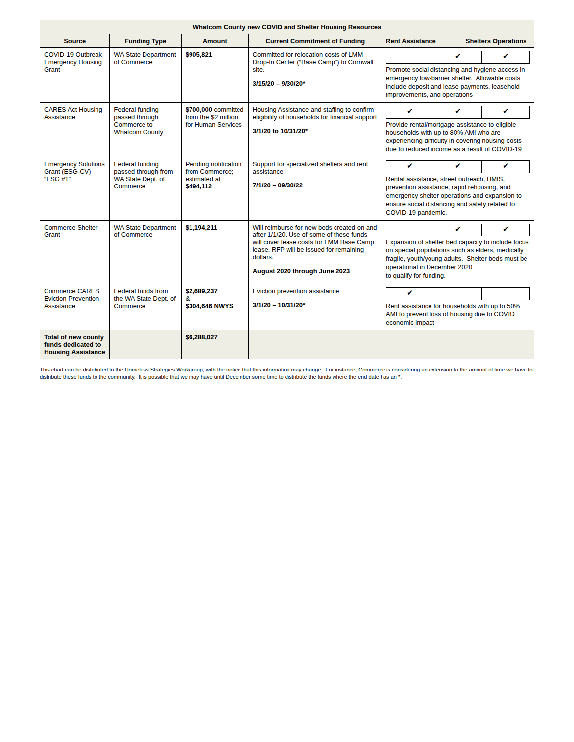| Whatcom County new COVID and Shelter Housing Resources |
| Source | Funding Type | Amount | Current Commitment of Funding | Rent Assistance Shelters Operations |
| COVID-19 Outbreak Emergency Housing Grant | WA State Department of Commerce | $905,821 | Committed for relocation costs of LMM Drop-In Center (“Base Camp”) to Cornwall site. 3/15/20 – 9/30/20* | / / ✔ / ✔ / Promote social distancing and hygiene access in emergency low-barrier shelter. Allowable costs include deposit and lease payments, leasehold improvements, and operations |
| CARES Act Housing Assistance | Federal funding passed through Commerce to Whatcom County | $700,000 committed from the $2 million for Human Services | Housing Assistance and staffing to confirm eligibility of households for financial support 3/1/20 to 10/31/20* | / ✔ / ✔ / ✔ / Provide rental/mortgage assistance to eligible households with up to 80% AMI who are experiencing difficulty in covering housing costs due to reduced income as a result of COVID-19 |
| Emergency Solutions Grant (ESG-CV) “ESG #1” | Federal funding passed through from WA State Dept. of Commerce | Pending notification from Commerce; estimated at $494,112 | Support for specialized shelters and rent assistance 7/1/20 – 09/30/22 | / ✔ / ✔ / ✔ / Rental assistance, street outreach, HMIS, prevention assistance, rapid rehousing, and emergency shelter operations and expansion to ensure social distancing and safety related to COVID-19 pandemic. |
| Commerce Shelter Grant | WA State Department of Commerce | $1,194,211 | Will reimburse for new beds created on and after 1/1/20. Use of some of these funds will cover lease costs for LMM Base Camp lease. RFP will be issued for remaining dollars. August 2020 through June 2023 | / / ✔ / ✔ / Expansion of shelter bed capacity to include focus on special populations such as elders, medically fragile, youth/young adults. Shelter beds must be operational in December 2020 to qualify for funding. |
| Commerce CARES Eviction Prevention Assistance | Federal funds from the WA State Dept. of Commerce | $2,689,237 & $304,646 NWYS | Eviction prevention assistance 3/1/20 – 10/31/20* | / ✔ / / / Rent assistance for households with up to 50% AMI to prevent loss of housing due to COVID economic impact |
| Total of new county funds dedicated to Housing Assistance | | $6,288,027 | | |
This chart can be distributed to the Homeless Strategies Workgroup, with the notice that this information may change. For instance, Commerce is considering an extension to the amount of time we have to distribute these funds to the community. It is possible that we may have until December some time to distribute the funds where the end date has an *.